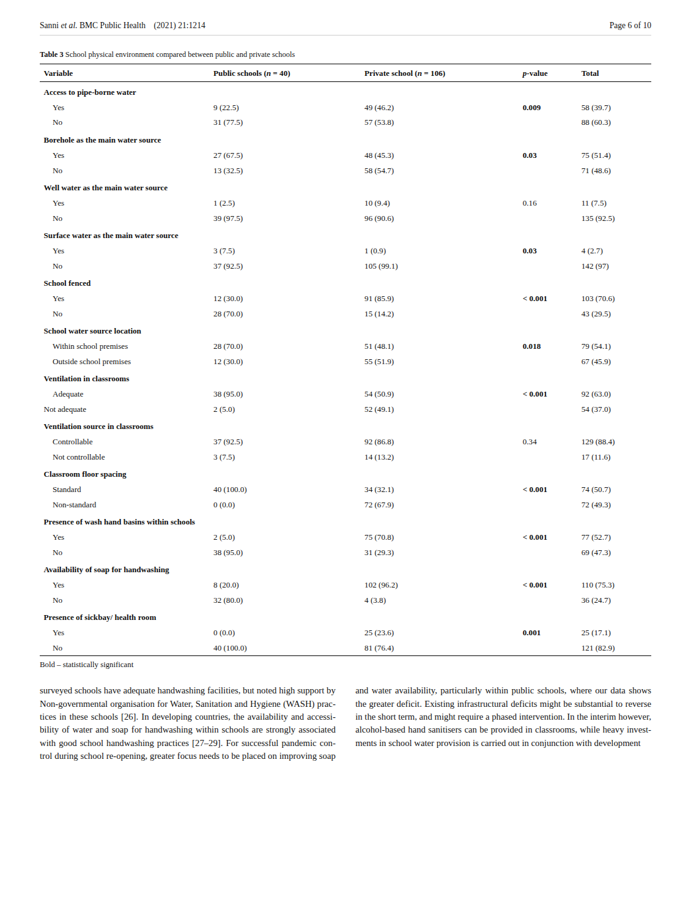Sanni et al. BMC Public Health (2021) 21:1214 Page 6 of 10
Table 3 School physical environment compared between public and private schools
| Variable | Public schools ( n = 40) | Private school ( n = 106) | p -value | Total |
| --- | --- | --- | --- | --- |
| Access to pipe-borne water |
| Yes | 9 (22.5) | 49 (46.2) | 0.009 | 58 (39.7) |
| No | 31 (77.5) | 57 (53.8) | | 88 (60.3) |
| Borehole as the main water source |
| Yes | 27 (67.5) | 48 (45.3) | 0.03 | 75 (51.4) |
| No | 13 (32.5) | 58 (54.7) | | 71 (48.6) |
| Well water as the main water source |
| Yes | 1 (2.5) | 10 (9.4) | 0.16 | 11 (7.5) |
| No | 39 (97.5) | 96 (90.6) | | 135 (92.5) |
| Surface water as the main water source |
| Yes | 3 (7.5) | 1 (0.9) | 0.03 | 4 (2.7) |
| No | 37 (92.5) | 105 (99.1) | | 142 (97) |
| School fenced |
| Yes | 12 (30.0) | 91 (85.9) | < 0.001 | 103 (70.6) |
| No | 28 (70.0) | 15 (14.2) | | 43 (29.5) |
| School water source location |
| Within school premises | 28 (70.0) | 51 (48.1) | 0.018 | 79 (54.1) |
| Outside school premises | 12 (30.0) | 55 (51.9) | | 67 (45.9) |
| Ventilation in classrooms |
| Adequate | 38 (95.0) | 54 (50.9) | < 0.001 | 92 (63.0) |
| Not adequate | 2 (5.0) | 52 (49.1) | | 54 (37.0) |
| Ventilation source in classrooms |
| Controllable | 37 (92.5) | 92 (86.8) | 0.34 | 129 (88.4) |
| Not controllable | 3 (7.5) | 14 (13.2) | | 17 (11.6) |
| Classroom floor spacing |
| Standard | 40 (100.0) | 34 (32.1) | < 0.001 | 74 (50.7) |
| Non-standard | 0 (0.0) | 72 (67.9) | | 72 (49.3) |
| Presence of wash hand basins within schools |
| Yes | 2 (5.0) | 75 (70.8) | < 0.001 | 77 (52.7) |
| No | 38 (95.0) | 31 (29.3) | | 69 (47.3) |
| Availability of soap for handwashing |
| Yes | 8 (20.0) | 102 (96.2) | < 0.001 | 110 (75.3) |
| No | 32 (80.0) | 4 (3.8) | | 36 (24.7) |
| Presence of sickbay/ health room |
| Yes | 0 (0.0) | 25 (23.6) | 0.001 | 25 (17.1) |
| No | 40 (100.0) | 81 (76.4) | | 121 (82.9) |
Bold – statistically significant
surveyed schools have adequate handwashing facilities, but noted high support by Non-governmental organisation for Water, Sanitation and Hygiene (WASH) practices in these schools [26]. In developing countries, the availability and accessibility of water and soap for handwashing within schools are strongly associated with good school handwashing practices [27–29]. For successful pandemic control during school re-opening, greater focus needs to be placed on improving soap and water availability, particularly within public schools, where our data shows the greater deficit. Existing infrastructural deficits might be substantial to reverse in the short term, and might require a phased intervention. In the interim however, alcohol-based hand sanitisers can be provided in classrooms, while heavy investments in school water provision is carried out in conjunction with development